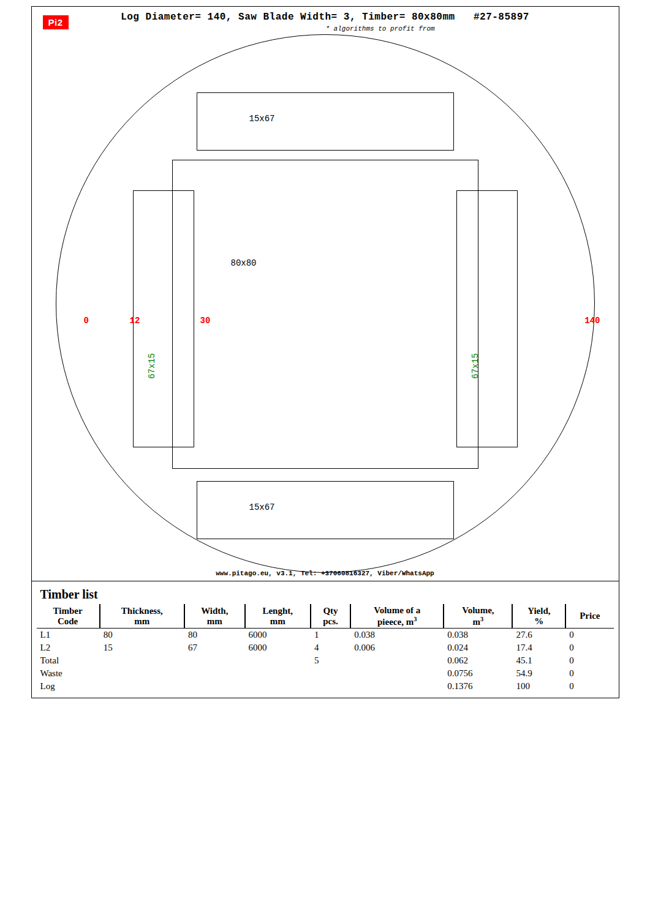Pi2
Log Diameter= 140, Saw Blade Width= 3, Timber= 80x80mm #27-85897
* algorithms to profit from
15x67
15x67
80x80
67x15
67x15
0
12
30
140
www.pitago.eu, v3.1, Tel: +37060816327, Viber/WhatsApp
Timber list
| Timber Code | Thickness, mm | Width, mm | Lenght, mm | Qty pcs. | Volume of a pieece, m 3 | Volume, m 3 | Yield, % | Price |
| --- | --- | --- | --- | --- | --- | --- | --- | --- |
| L1 | 80 | 80 | 6000 | 1 | 0.038 | 0.038 | 27.6 | 0 |
| L2 | 15 | 67 | 6000 | 4 | 0.006 | 0.024 | 17.4 | 0 |
| Total | | | | 5 | | 0.062 | 45.1 | 0 |
| Waste | | | | | | 0.0756 | 54.9 | 0 |
| Log | | | | | | 0.1376 | 100 | 0 |